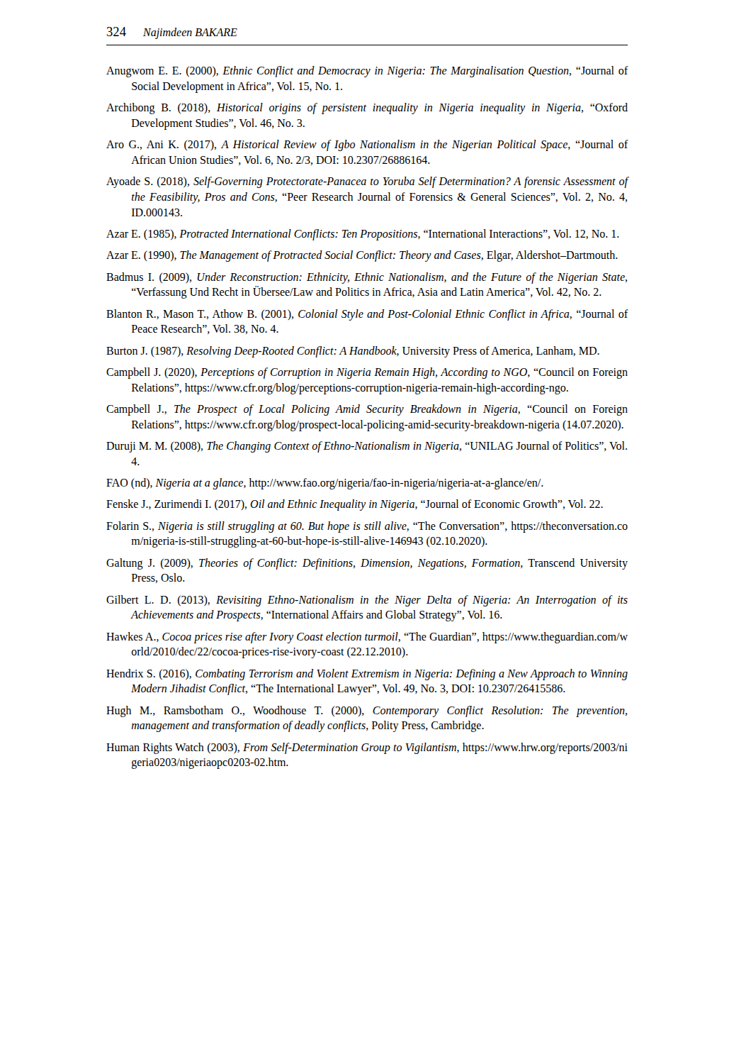324 Najimdeen BAKARE
Anugwom E. E. (2000), Ethnic Conflict and Democracy in Nigeria: The Marginalisation Question, “Journal of Social Development in Africa”, Vol. 15, No. 1.
Archibong B. (2018), Historical origins of persistent inequality in Nigeria inequality in Nigeria, “Oxford Development Studies”, Vol. 46, No. 3.
Aro G., Ani K. (2017), A Historical Review of Igbo Nationalism in the Nigerian Political Space, “Journal of African Union Studies”, Vol. 6, No. 2/3, DOI: 10.2307/26886164.
Ayoade S. (2018), Self-Governing Protectorate-Panacea to Yoruba Self Determination? A forensic Assessment of the Feasibility, Pros and Cons, “Peer Research Journal of Forensics & General Sciences”, Vol. 2, No. 4, ID.000143.
Azar E. (1985), Protracted International Conflicts: Ten Propositions, “International Interactions”, Vol. 12, No. 1.
Azar E. (1990), The Management of Protracted Social Conflict: Theory and Cases, Elgar, Aldershot–Dartmouth.
Badmus I. (2009), Under Reconstruction: Ethnicity, Ethnic Nationalism, and the Future of the Nigerian State, “Verfassung Und Recht in Übersee/Law and Politics in Africa, Asia and Latin America”, Vol. 42, No. 2.
Blanton R., Mason T., Athow B. (2001), Colonial Style and Post-Colonial Ethnic Conflict in Africa, “Journal of Peace Research”, Vol. 38, No. 4.
Burton J. (1987), Resolving Deep-Rooted Conflict: A Handbook, University Press of America, Lanham, MD.
Campbell J. (2020), Perceptions of Corruption in Nigeria Remain High, According to NGO, “Council on Foreign Relations”, https://www.cfr.org/blog/perceptions-corruption-nigeria-remain-high-according-ngo.
Campbell J., The Prospect of Local Policing Amid Security Breakdown in Nigeria, “Council on Foreign Relations”, https://www.cfr.org/blog/prospect-local-policing-amid-security-breakdown-nigeria (14.07.2020).
Duruji M. M. (2008), The Changing Context of Ethno-Nationalism in Nigeria, “UNILAG Journal of Politics”, Vol. 4.
FAO (nd), Nigeria at a glance, http://www.fao.org/nigeria/fao-in-nigeria/nigeria-at-a-glance/en/.
Fenske J., Zurimendi I. (2017), Oil and Ethnic Inequality in Nigeria, “Journal of Economic Growth”, Vol. 22.
Folarin S., Nigeria is still struggling at 60. But hope is still alive, “The Conversation”, https://theconversation.com/nigeria-is-still-struggling-at-60-but-hope-is-still-alive-146943 (02.10.2020).
Galtung J. (2009), Theories of Conflict: Definitions, Dimension, Negations, Formation, Transcend University Press, Oslo.
Gilbert L. D. (2013), Revisiting Ethno-Nationalism in the Niger Delta of Nigeria: An Interrogation of its Achievements and Prospects, “International Affairs and Global Strategy”, Vol. 16.
Hawkes A., Cocoa prices rise after Ivory Coast election turmoil, “The Guardian”, https://www.theguardian.com/world/2010/dec/22/cocoa-prices-rise-ivory-coast (22.12.2010).
Hendrix S. (2016), Combating Terrorism and Violent Extremism in Nigeria: Defining a New Approach to Winning Modern Jihadist Conflict, “The International Lawyer”, Vol. 49, No. 3, DOI: 10.2307/26415586.
Hugh M., Ramsbotham O., Woodhouse T. (2000), Contemporary Conflict Resolution: The prevention, management and transformation of deadly conflicts, Polity Press, Cambridge.
Human Rights Watch (2003), From Self-Determination Group to Vigilantism, https://www.hrw.org/reports/2003/nigeria0203/nigeriaopc0203-02.htm.